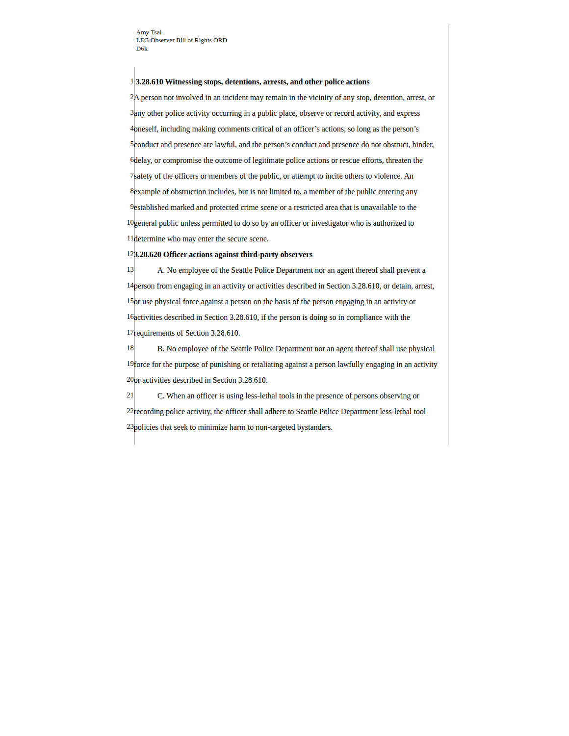Amy Tsai
LEG Observer Bill of Rights ORD
D6k
| 1 | 3.28.610 Witnessing stops, detentions, arrests, and other police actions |
| 2 | A person not involved in an incident may remain in the vicinity of any stop, detention, arrest, or |
| 3 | any other police activity occurring in a public place, observe or record activity, and express |
| 4 | oneself, including making comments critical of an officer’s actions, so long as the person’s |
| 5 | conduct and presence are lawful, and the person’s conduct and presence do not obstruct, hinder, |
| 6 | delay, or compromise the outcome of legitimate police actions or rescue efforts, threaten the |
| 7 | safety of the officers or members of the public, or attempt to incite others to violence. An |
| 8 | example of obstruction includes, but is not limited to, a member of the public entering any |
| 9 | established marked and protected crime scene or a restricted area that is unavailable to the |
| 10 | general public unless permitted to do so by an officer or investigator who is authorized to |
| 11 | determine who may enter the secure scene. |
| 12 | 3.28.620 Officer actions against third-party observers |
| 13 | A. No employee of the Seattle Police Department nor an agent thereof shall prevent a |
| 14 | person from engaging in an activity or activities described in Section 3.28.610, or detain, arrest, |
| 15 | or use physical force against a person on the basis of the person engaging in an activity or |
| 16 | activities described in Section 3.28.610, if the person is doing so in compliance with the |
| 17 | requirements of Section 3.28.610. |
| 18 | B. No employee of the Seattle Police Department nor an agent thereof shall use physical |
| 19 | force for the purpose of punishing or retaliating against a person lawfully engaging in an activity |
| 20 | or activities described in Section 3.28.610. |
| 21 | C. When an officer is using less-lethal tools in the presence of persons observing or |
| 22 | recording police activity, the officer shall adhere to Seattle Police Department less-lethal tool |
| 23 | policies that seek to minimize harm to non-targeted bystanders. |